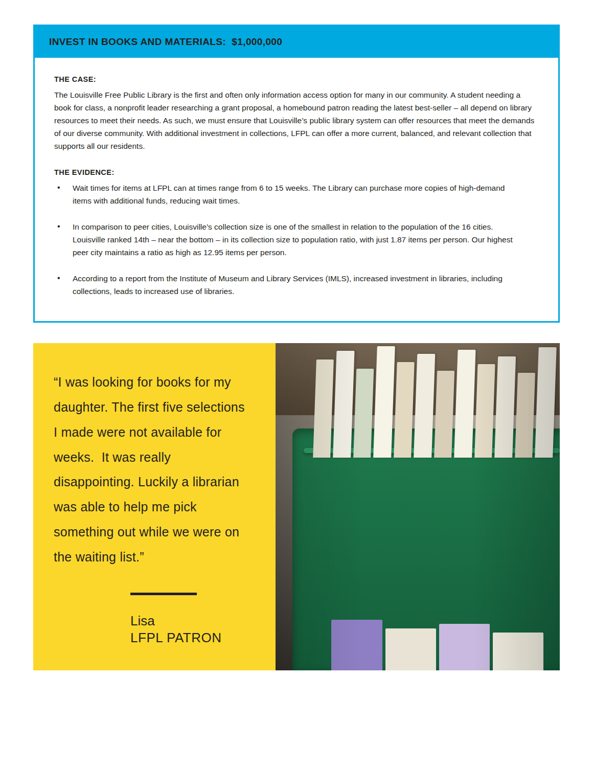Invest in Books and Materials: $1,000,000
The Case:
The Louisville Free Public Library is the first and often only information access option for many in our community. A student needing a book for class, a nonprofit leader researching a grant proposal, a homebound patron reading the latest best-seller – all depend on library resources to meet their needs. As such, we must ensure that Louisville’s public library system can offer resources that meet the demands of our diverse community. With additional investment in collections, LFPL can offer a more current, balanced, and relevant collection that supports all our residents.
The Evidence:
Wait times for items at LFPL can at times range from 6 to 15 weeks. The Library can purchase more copies of high-demand items with additional funds, reducing wait times.
In comparison to peer cities, Louisville’s collection size is one of the smallest in relation to the population of the 16 cities. Louisville ranked 14th – near the bottom – in its collection size to population ratio, with just 1.87 items per person. Our highest peer city maintains a ratio as high as 12.95 items per person.
According to a report from the Institute of Museum and Library Services (IMLS), increased investment in libraries, including collections, leads to increased use of libraries.
“I was looking for books for my daughter. The first five selections I made were not available for weeks. It was really disappointing. Luckily a librarian was able to help me pick something out while we were on the waiting list.”
Lisa
LFPL Patron